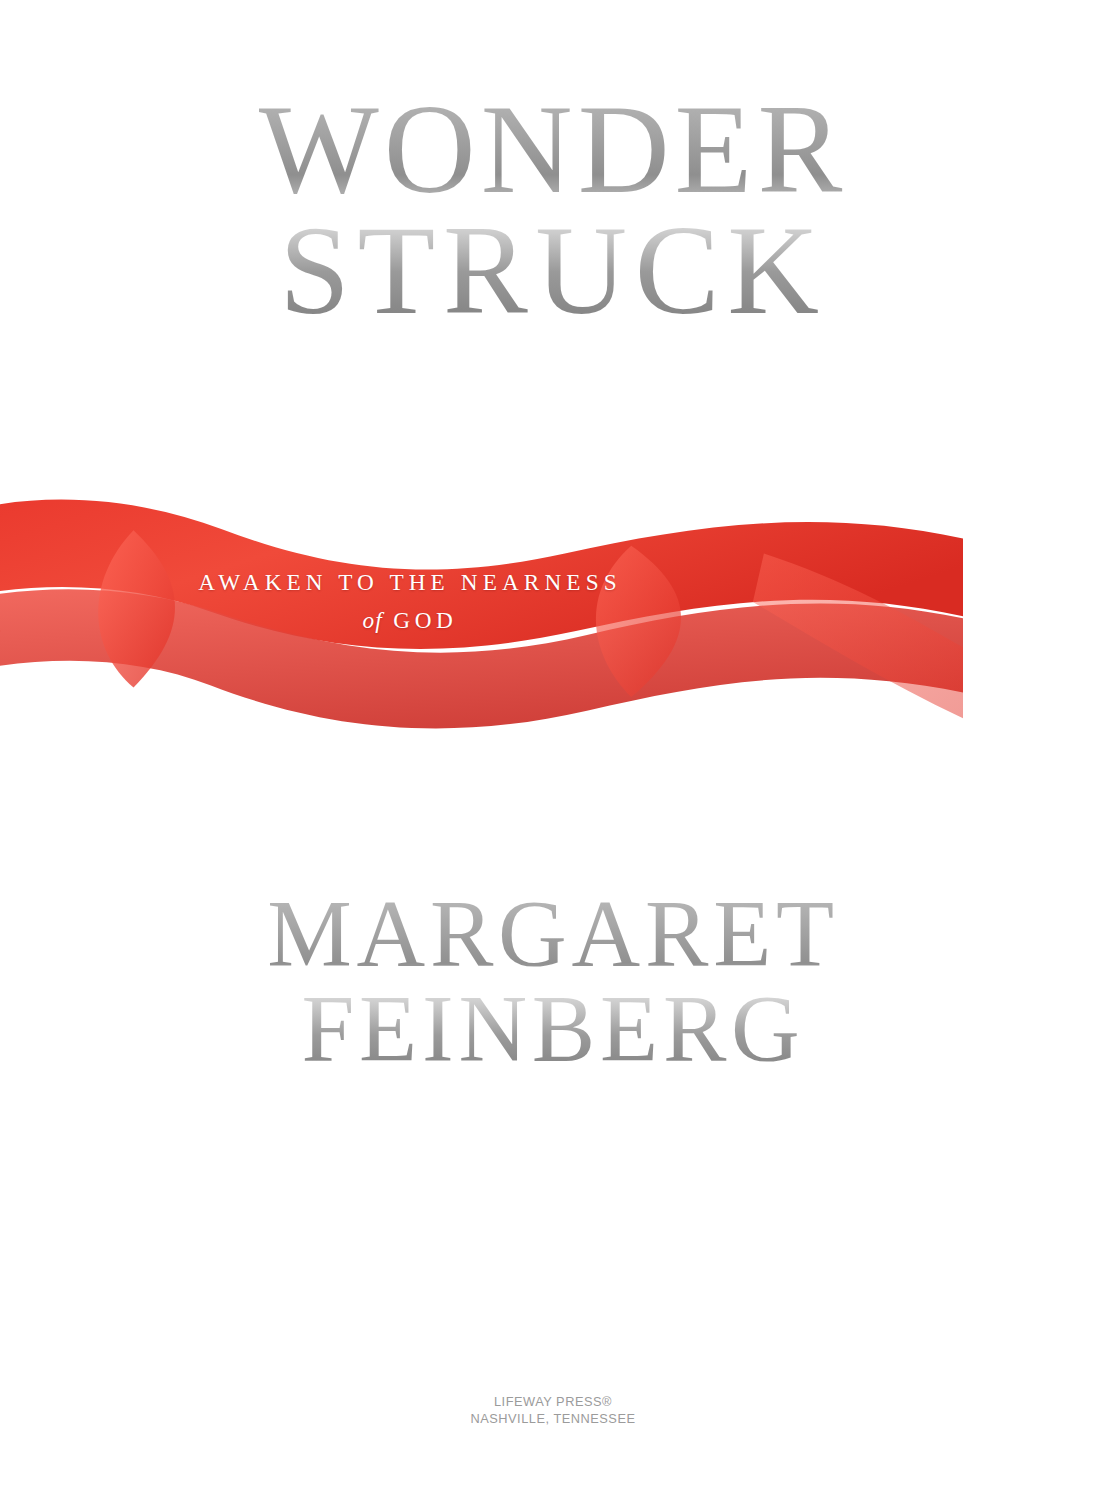WONDER STRUCK
AWAKEN TO THE NEARNESS of GOD
MARGARET FEINBERG
LIFEWAY PRESS®
NASHVILLE, TENNESSEE